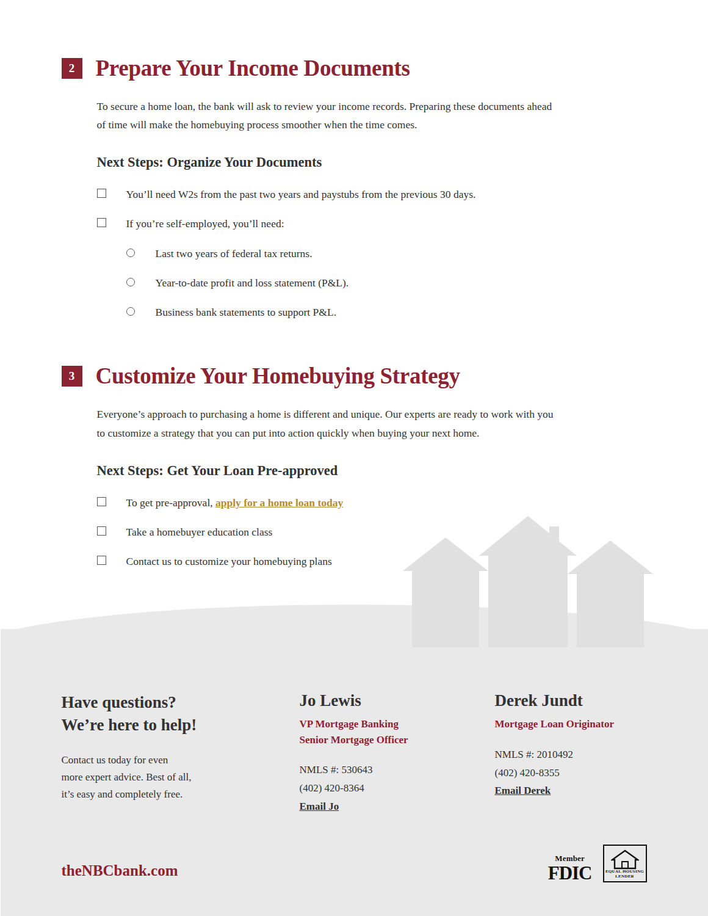2
Prepare Your Income Documents
To secure a home loan, the bank will ask to review your income records. Preparing these documents ahead of time will make the homebuying process smoother when the time comes.
Next Steps: Organize Your Documents
You’ll need W2s from the past two years and paystubs from the previous 30 days.
If you’re self-employed, you’ll need:
Last two years of federal tax returns.
Year-to-date profit and loss statement (P&L).
Business bank statements to support P&L.
3
Customize Your Homebuying Strategy
Everyone’s approach to purchasing a home is different and unique. Our experts are ready to work with you to customize a strategy that you can put into action quickly when buying your next home.
Next Steps: Get Your Loan Pre-approved
To get pre-approval, apply for a home loan today
Take a homebuyer education class
Contact us to customize your homebuying plans
Have questions?
We’re here to help!
Contact us today for even
more expert advice. Best of all,
it’s easy and completely free.
Jo Lewis
VP Mortgage Banking
Senior Mortgage Officer
NMLS #: 530643
(402) 420-8364
Email Jo
Derek Jundt
Mortgage Loan Originator
NMLS #: 2010492
(402) 420-8355
Email Derek
theNBCbank.com
Member
FDIC
EQUAL HOUSING
LENDER